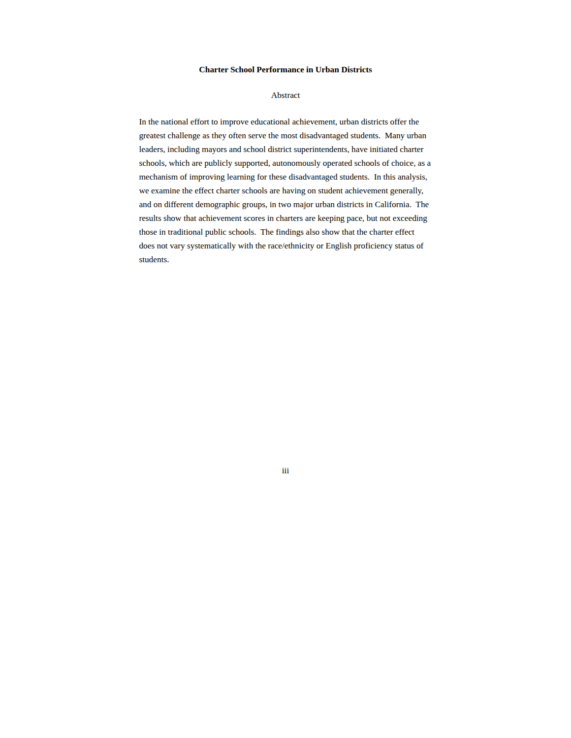Charter School Performance in Urban Districts
Abstract
In the national effort to improve educational achievement, urban districts offer the greatest challenge as they often serve the most disadvantaged students. Many urban leaders, including mayors and school district superintendents, have initiated charter schools, which are publicly supported, autonomously operated schools of choice, as a mechanism of improving learning for these disadvantaged students. In this analysis, we examine the effect charter schools are having on student achievement generally, and on different demographic groups, in two major urban districts in California. The results show that achievement scores in charters are keeping pace, but not exceeding those in traditional public schools. The findings also show that the charter effect does not vary systematically with the race/ethnicity or English proficiency status of students.
iii